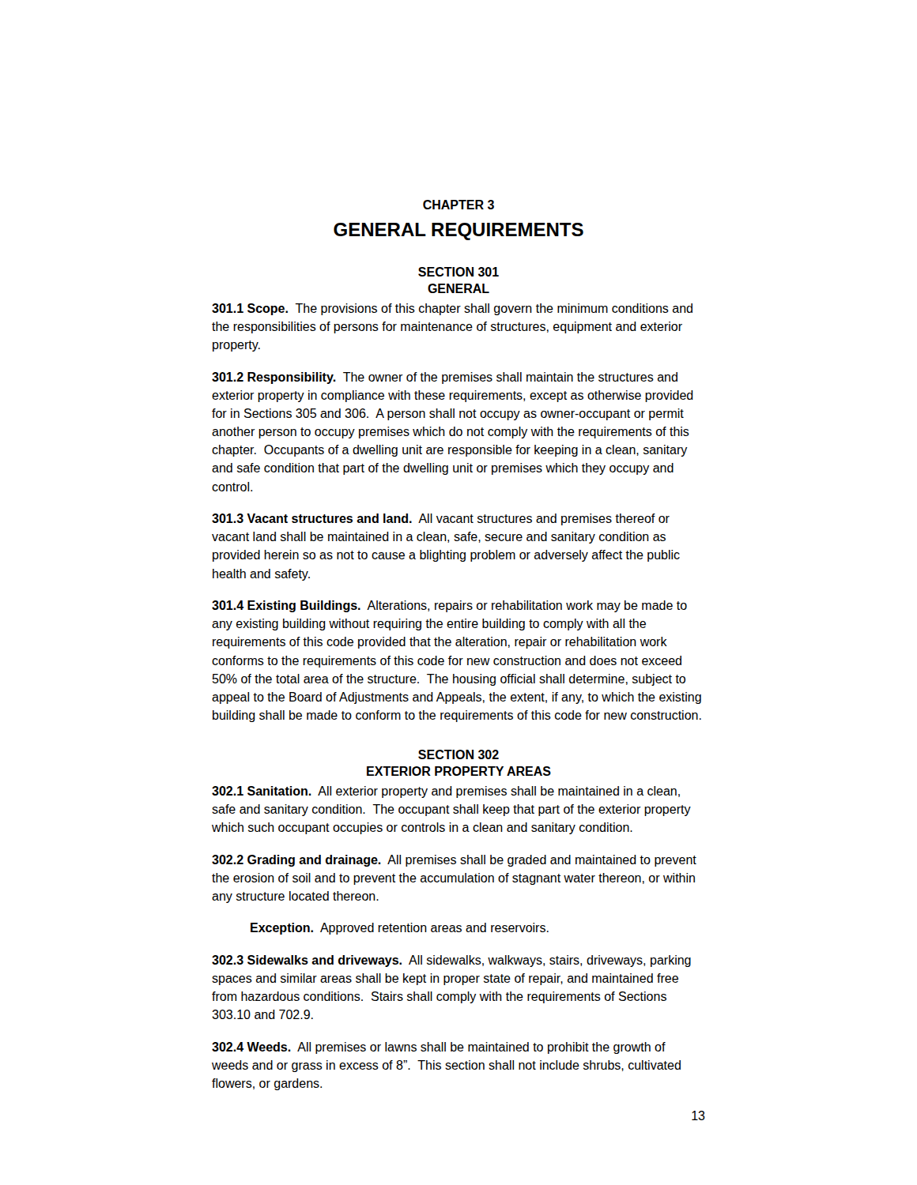CHAPTER 3 GENERAL REQUIREMENTS
SECTION 301 GENERAL
301.1 Scope. The provisions of this chapter shall govern the minimum conditions and the responsibilities of persons for maintenance of structures, equipment and exterior property.
301.2 Responsibility. The owner of the premises shall maintain the structures and exterior property in compliance with these requirements, except as otherwise provided for in Sections 305 and 306. A person shall not occupy as owner-occupant or permit another person to occupy premises which do not comply with the requirements of this chapter. Occupants of a dwelling unit are responsible for keeping in a clean, sanitary and safe condition that part of the dwelling unit or premises which they occupy and control.
301.3 Vacant structures and land. All vacant structures and premises thereof or vacant land shall be maintained in a clean, safe, secure and sanitary condition as provided herein so as not to cause a blighting problem or adversely affect the public health and safety.
301.4 Existing Buildings. Alterations, repairs or rehabilitation work may be made to any existing building without requiring the entire building to comply with all the requirements of this code provided that the alteration, repair or rehabilitation work conforms to the requirements of this code for new construction and does not exceed 50% of the total area of the structure. The housing official shall determine, subject to appeal to the Board of Adjustments and Appeals, the extent, if any, to which the existing building shall be made to conform to the requirements of this code for new construction.
SECTION 302 EXTERIOR PROPERTY AREAS
302.1 Sanitation. All exterior property and premises shall be maintained in a clean, safe and sanitary condition. The occupant shall keep that part of the exterior property which such occupant occupies or controls in a clean and sanitary condition.
302.2 Grading and drainage. All premises shall be graded and maintained to prevent the erosion of soil and to prevent the accumulation of stagnant water thereon, or within any structure located thereon.
Exception. Approved retention areas and reservoirs.
302.3 Sidewalks and driveways. All sidewalks, walkways, stairs, driveways, parking spaces and similar areas shall be kept in proper state of repair, and maintained free from hazardous conditions. Stairs shall comply with the requirements of Sections 303.10 and 702.9.
302.4 Weeds. All premises or lawns shall be maintained to prohibit the growth of weeds and or grass in excess of 8”. This section shall not include shrubs, cultivated flowers, or gardens.
13